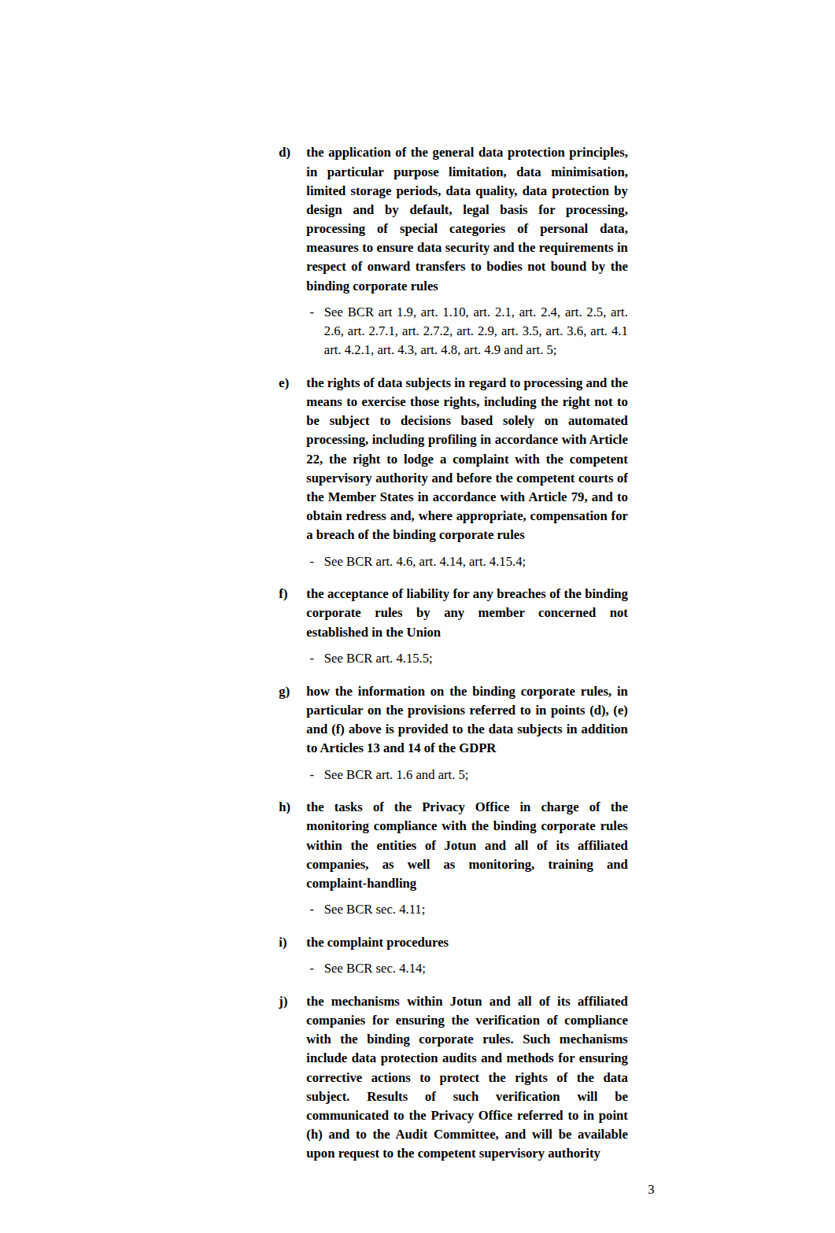d)
the application of the general data protection principles, in particular purpose limitation, data minimisation, limited storage periods, data quality, data protection by design and by default, legal basis for processing, processing of special categories of personal data, measures to ensure data security and the requirements in respect of onward transfers to bodies not bound by the binding corporate rules
See BCR art 1.9, art. 1.10, art. 2.1, art. 2.4, art. 2.5, art. 2.6, art. 2.7.1, art. 2.7.2, art. 2.9, art. 3.5, art. 3.6, art. 4.1 art. 4.2.1, art. 4.3, art. 4.8, art. 4.9 and art. 5;
e)
the rights of data subjects in regard to processing and the means to exercise those rights, including the right not to be subject to decisions based solely on automated processing, including profiling in accordance with Article 22, the right to lodge a complaint with the competent supervisory authority and before the competent courts of the Member States in accordance with Article 79, and to obtain redress and, where appropriate, compensation for a breach of the binding corporate rules
See BCR art. 4.6, art. 4.14, art. 4.15.4;
f)
the acceptance of liability for any breaches of the binding corporate rules by any member concerned not established in the Union
See BCR art. 4.15.5;
g)
how the information on the binding corporate rules, in particular on the provisions referred to in points (d), (e) and (f) above is provided to the data subjects in addition to Articles 13 and 14 of the GDPR
See BCR art. 1.6 and art. 5;
h)
the tasks of the Privacy Office in charge of the monitoring compliance with the binding corporate rules within the entities of Jotun and all of its affiliated companies, as well as monitoring, training and complaint-handling
See BCR sec. 4.11;
i)
the complaint procedures
See BCR sec. 4.14;
j)
the mechanisms within Jotun and all of its affiliated companies for ensuring the verification of compliance with the binding corporate rules. Such mechanisms include data protection audits and methods for ensuring corrective actions to protect the rights of the data subject. Results of such verification will be communicated to the Privacy Office referred to in point (h) and to the Audit Committee, and will be available upon request to the competent supervisory authority
3